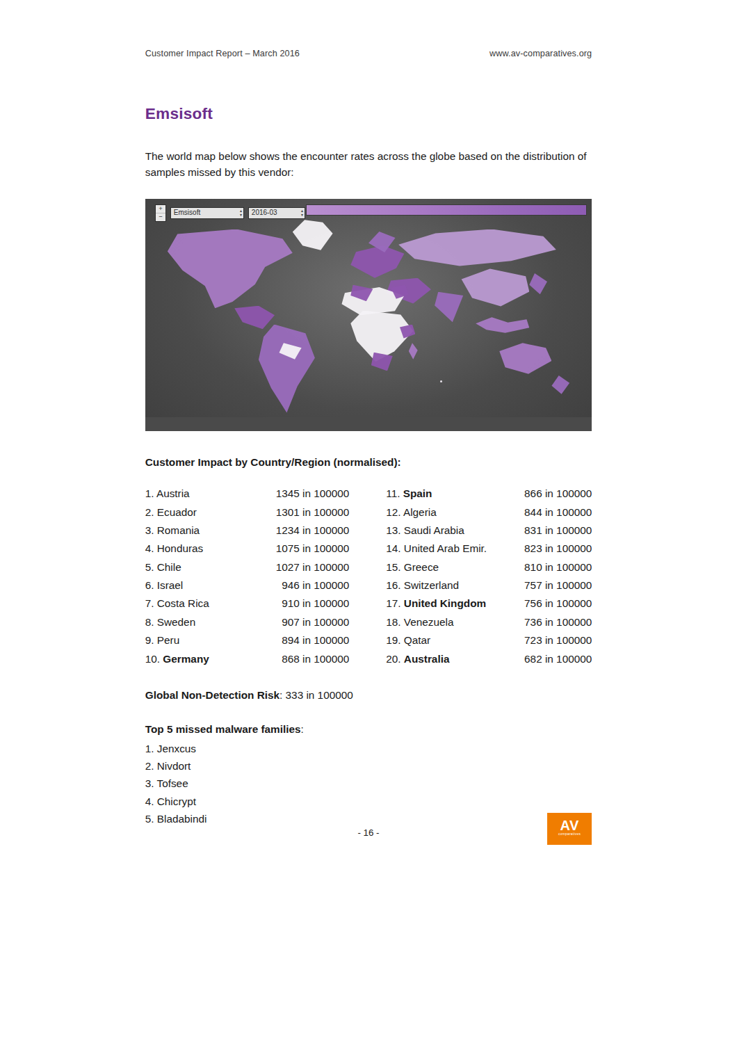Customer Impact Report – March 2016
www.av-comparatives.org
Emsisoft
The world map below shows the encounter rates across the globe based on the distribution of samples missed by this vendor:
+−
Emsisoft
2016-03
Customer Impact by Country/Region (normalised):
1. Austria 1345 in 100000
2. Ecuador 1301 in 100000
3. Romania 1234 in 100000
4. Honduras 1075 in 100000
5. Chile 1027 in 100000
6. Israel 946 in 100000
7. Costa Rica 910 in 100000
8. Sweden 907 in 100000
9. Peru 894 in 100000
10. Germany 868 in 100000
11. Spain 866 in 100000
12. Algeria 844 in 100000
13. Saudi Arabia 831 in 100000
14. United Arab Emir. 823 in 100000
15. Greece 810 in 100000
16. Switzerland 757 in 100000
17. United Kingdom 756 in 100000
18. Venezuela 736 in 100000
19. Qatar 723 in 100000
20. Australia 682 in 100000
Global Non-Detection Risk: 333 in 100000
Top 5 missed malware families:
1. Jenxcus
2. Nivdort
3. Tofsee
4. Chicrypt
5. Bladabindi
- 16 -
AV
comparatives